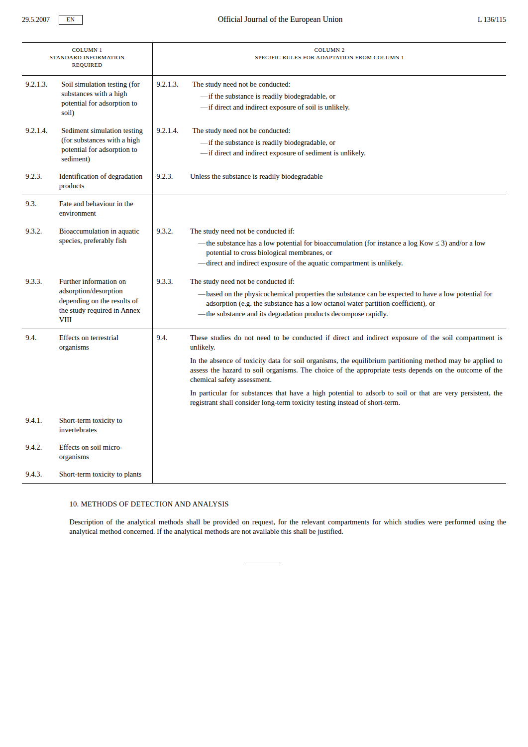29.5.2007 EN Official Journal of the European Union L 136/115
| COLUMN 1 STANDARD INFORMATION REQUIRED | COLUMN 2 SPECIFIC RULES FOR ADAPTATION FROM COLUMN 1 |
| --- | --- |
| 9.2.1.3. Soil simulation testing (for substances with a high potential for adsorption to soil) | 9.2.1.3. The study need not be conducted: if the substance is readily biodegradable, or if direct and indirect exposure of soil is unlikely. |
| 9.2.1.4. Sediment simulation testing (for substances with a high potential for adsorption to sediment) | 9.2.1.4. The study need not be conducted: if the substance is readily biodegradable, or if direct and indirect exposure of sediment is unlikely. |
| 9.2.3. Identification of degradation products | 9.2.3. Unless the substance is readily biodegradable |
| 9.3. Fate and behaviour in the environment | |
| 9.3.2. Bioaccumulation in aquatic species, preferably fish | 9.3.2. The study need not be conducted if: the substance has a low potential for bioaccumulation (for instance a log Kow ≤ 3) and/or a low potential to cross biological membranes, or direct and indirect exposure of the aquatic compartment is unlikely. |
| 9.3.3. Further information on adsorption/desorption depending on the results of the study required in Annex VIII | 9.3.3. The study need not be conducted if: based on the physicochemical properties the substance can be expected to have a low potential for adsorption (e.g. the substance has a low octanol water partition coefficient), or the substance and its degradation products decompose rapidly. |
| 9.4. Effects on terrestrial organisms | 9.4. These studies do not need to be conducted if direct and indirect exposure of the soil compartment is unlikely. In the absence of toxicity data for soil organisms, the equilibrium partitioning method may be applied to assess the hazard to soil organisms. The choice of the appropriate tests depends on the outcome of the chemical safety assessment. In particular for substances that have a high potential to adsorb to soil or that are very persistent, the registrant shall consider long-term toxicity testing instead of short-term. |
| 9.4.1. Short-term toxicity to invertebrates | |
| 9.4.2. Effects on soil micro-organisms | |
| 9.4.3. Short-term toxicity to plants | |
10. METHODS OF DETECTION AND ANALYSIS
Description of the analytical methods shall be provided on request, for the relevant compartments for which studies were performed using the analytical method concerned. If the analytical methods are not available this shall be justified.